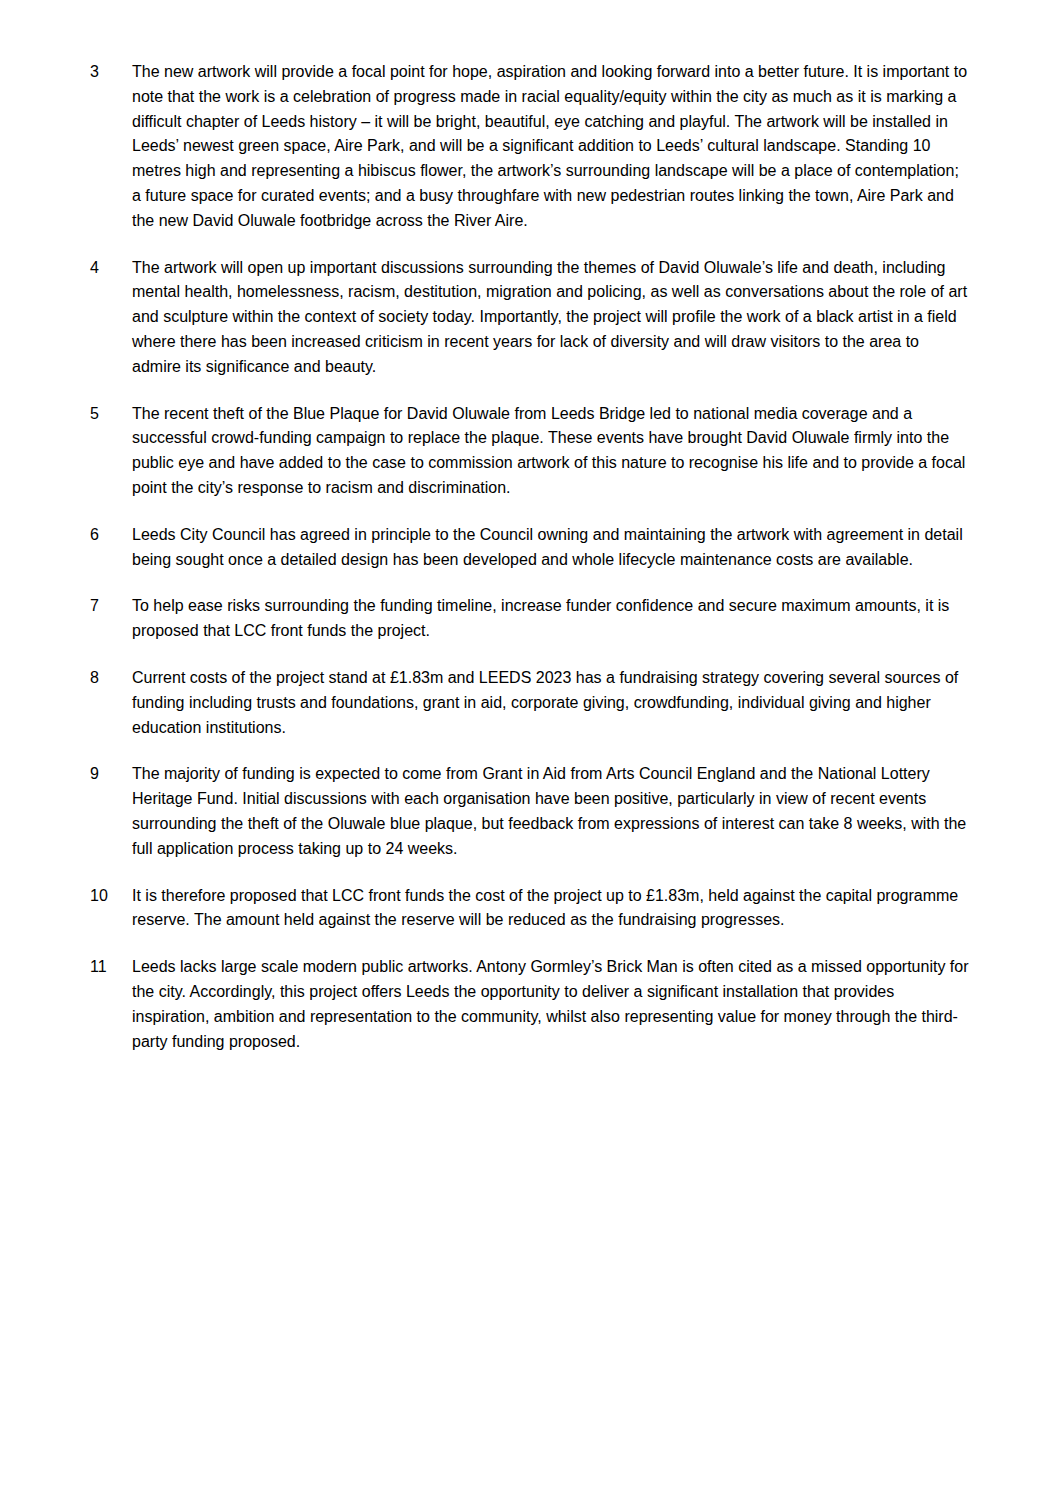The new artwork will provide a focal point for hope, aspiration and looking forward into a better future. It is important to note that the work is a celebration of progress made in racial equality/equity within the city as much as it is marking a difficult chapter of Leeds history – it will be bright, beautiful, eye catching and playful. The artwork will be installed in Leeds’ newest green space, Aire Park, and will be a significant addition to Leeds’ cultural landscape. Standing 10 metres high and representing a hibiscus flower, the artwork’s surrounding landscape will be a place of contemplation; a future space for curated events; and a busy throughfare with new pedestrian routes linking the town, Aire Park and the new David Oluwale footbridge across the River Aire.
The artwork will open up important discussions surrounding the themes of David Oluwale’s life and death, including mental health, homelessness, racism, destitution, migration and policing, as well as conversations about the role of art and sculpture within the context of society today. Importantly, the project will profile the work of a black artist in a field where there has been increased criticism in recent years for lack of diversity and will draw visitors to the area to admire its significance and beauty.
The recent theft of the Blue Plaque for David Oluwale from Leeds Bridge led to national media coverage and a successful crowd-funding campaign to replace the plaque. These events have brought David Oluwale firmly into the public eye and have added to the case to commission artwork of this nature to recognise his life and to provide a focal point the city’s response to racism and discrimination.
Leeds City Council has agreed in principle to the Council owning and maintaining the artwork with agreement in detail being sought once a detailed design has been developed and whole lifecycle maintenance costs are available.
To help ease risks surrounding the funding timeline, increase funder confidence and secure maximum amounts, it is proposed that LCC front funds the project.
Current costs of the project stand at £1.83m and LEEDS 2023 has a fundraising strategy covering several sources of funding including trusts and foundations, grant in aid, corporate giving, crowdfunding, individual giving and higher education institutions.
The majority of funding is expected to come from Grant in Aid from Arts Council England and the National Lottery Heritage Fund. Initial discussions with each organisation have been positive, particularly in view of recent events surrounding the theft of the Oluwale blue plaque, but feedback from expressions of interest can take 8 weeks, with the full application process taking up to 24 weeks.
It is therefore proposed that LCC front funds the cost of the project up to £1.83m, held against the capital programme reserve. The amount held against the reserve will be reduced as the fundraising progresses.
Leeds lacks large scale modern public artworks. Antony Gormley’s Brick Man is often cited as a missed opportunity for the city. Accordingly, this project offers Leeds the opportunity to deliver a significant installation that provides inspiration, ambition and representation to the community, whilst also representing value for money through the third-party funding proposed.